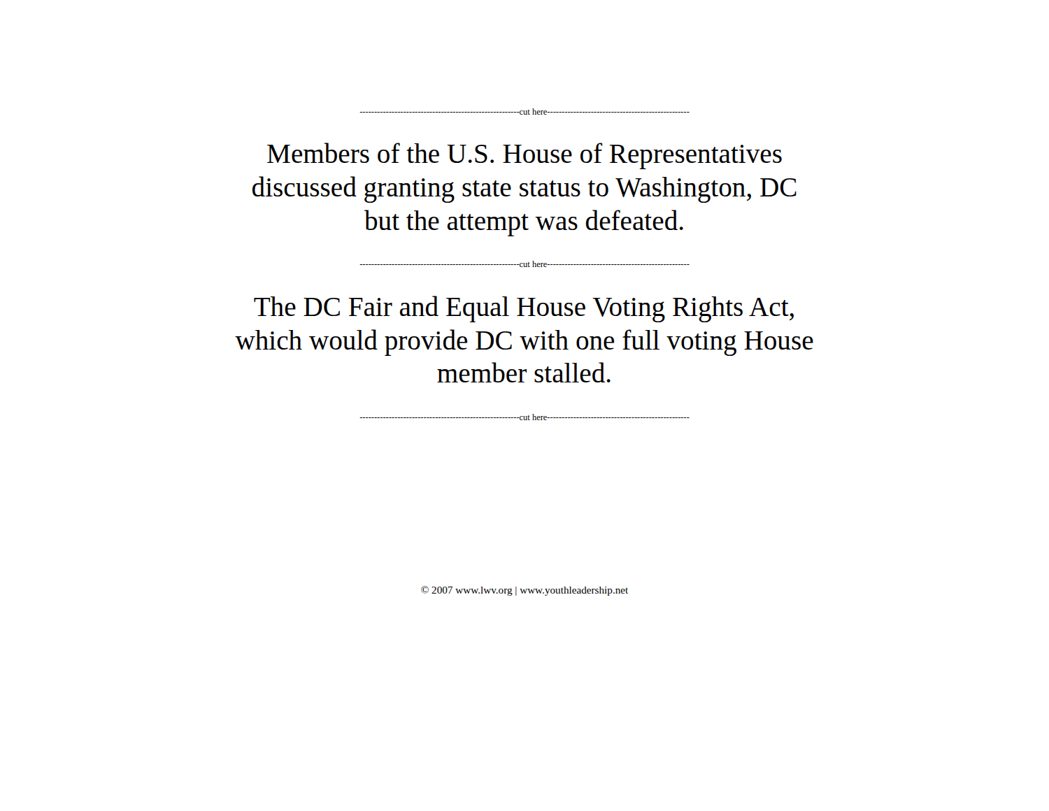-------------------------------------------------------cut here-------------------------------------------------
Members of the U.S. House of Representatives discussed granting state status to Washington, DC but the attempt was defeated.
-------------------------------------------------------cut here-------------------------------------------------
The DC Fair and Equal House Voting Rights Act, which would provide DC with one full voting House member stalled.
-------------------------------------------------------cut here-------------------------------------------------
© 2007 www.lwv.org | www.youthleadership.net